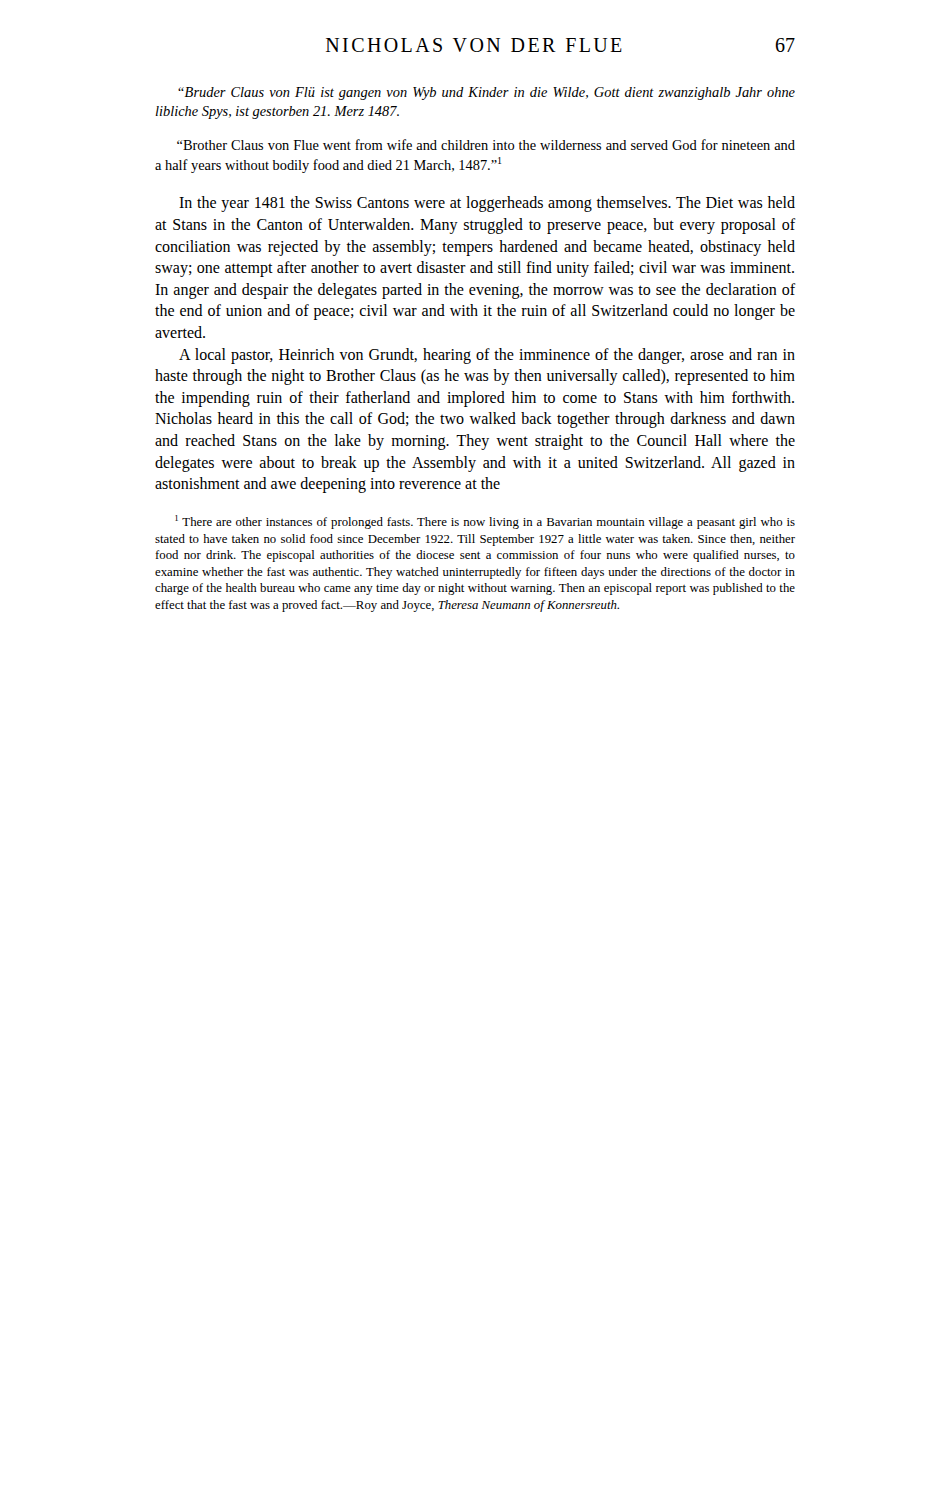Nicholas von der Flue
67
“Bruder Claus von Flü ist gangen von Wyb und Kinder in die Wilde, Gott dient zwanzighalb Jahr ohne libliche Spys, ist gestorben 21. Merz 1487.
“Brother Claus von Flue went from wife and children into the wilderness and served God for nineteen and a half years without bodily food and died 21 March, 1487.”1
In the year 1481 the Swiss Cantons were at loggerheads among themselves. The Diet was held at Stans in the Canton of Unterwalden. Many struggled to preserve peace, but every proposal of conciliation was rejected by the assembly; tempers hardened and became heated, obstinacy held sway; one attempt after another to avert disaster and still find unity failed; civil war was imminent. In anger and despair the delegates parted in the evening, the morrow was to see the declaration of the end of union and of peace; civil war and with it the ruin of all Switzerland could no longer be averted.
A local pastor, Heinrich von Grundt, hearing of the imminence of the danger, arose and ran in haste through the night to Brother Claus (as he was by then universally called), represented to him the impending ruin of their fatherland and implored him to come to Stans with him forthwith. Nicholas heard in this the call of God; the two walked back together through darkness and dawn and reached Stans on the lake by morning. They went straight to the Council Hall where the delegates were about to break up the Assembly and with it a united Switzerland. All gazed in astonishment and awe deepening into reverence at the
1 There are other instances of prolonged fasts. There is now living in a Bavarian mountain village a peasant girl who is stated to have taken no solid food since December 1922. Till September 1927 a little water was taken. Since then, neither food nor drink. The episcopal authorities of the diocese sent a commission of four nuns who were qualified nurses, to examine whether the fast was authentic. They watched uninterruptedly for fifteen days under the directions of the doctor in charge of the health bureau who came any time day or night without warning. Then an episcopal report was published to the effect that the fast was a proved fact.—Roy and Joyce, Theresa Neumann of Konnersreuth.